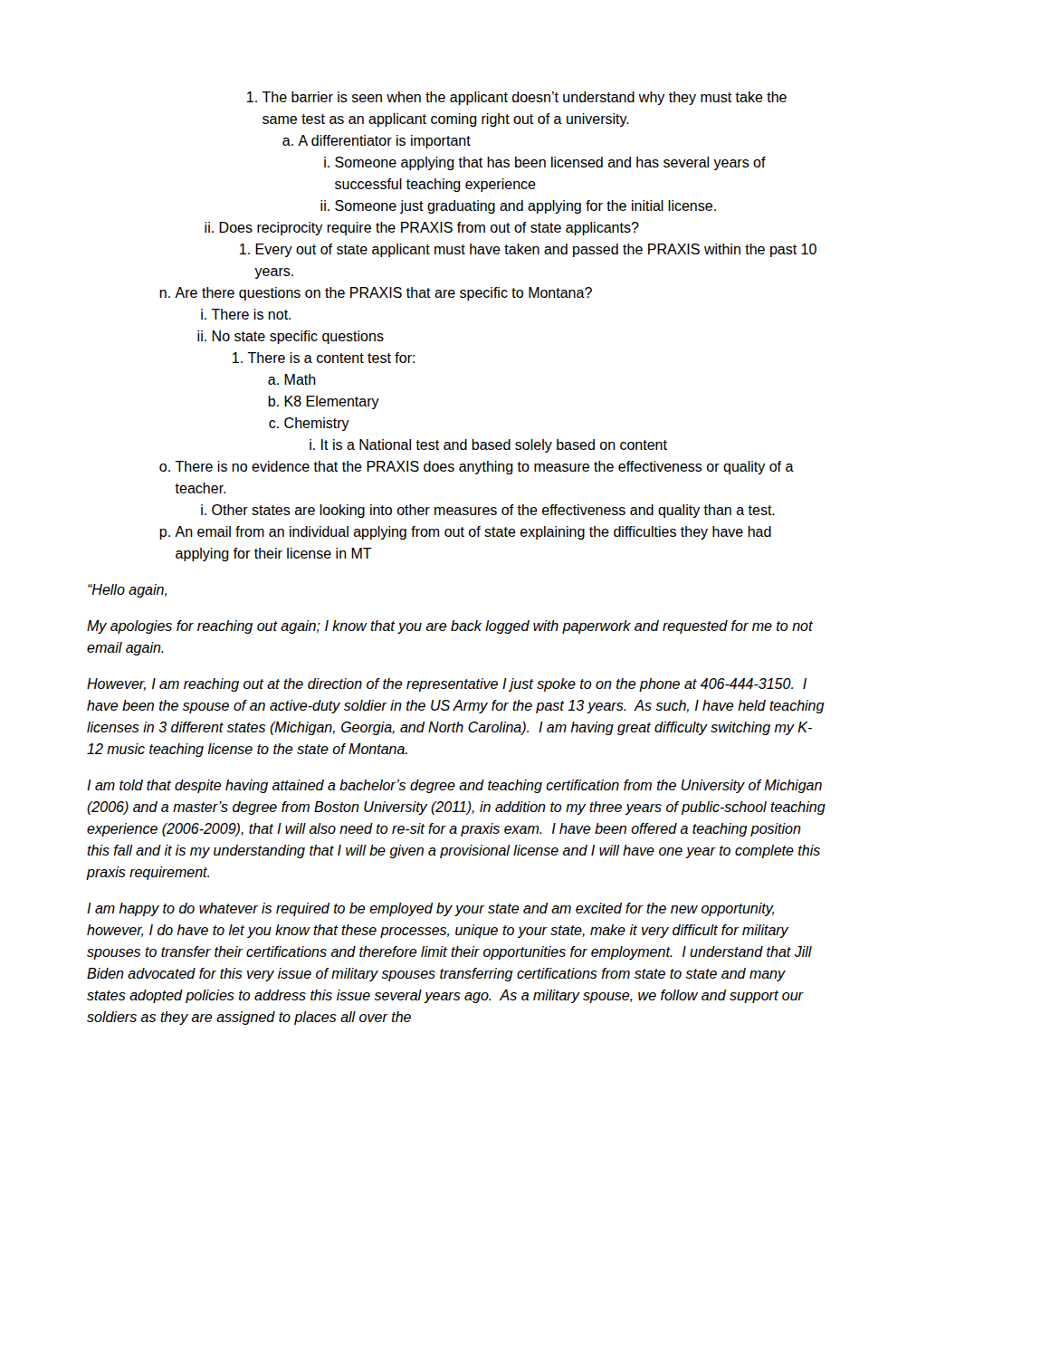The barrier is seen when the applicant doesn’t understand why they must take the same test as an applicant coming right out of a university.
A differentiator is important
Someone applying that has been licensed and has several years of successful teaching experience
Someone just graduating and applying for the initial license.
Does reciprocity require the PRAXIS from out of state applicants?
Every out of state applicant must have taken and passed the PRAXIS within the past 10 years.
Are there questions on the PRAXIS that are specific to Montana?
There is not.
No state specific questions
There is a content test for:
Math
K8 Elementary
Chemistry
It is a National test and based solely based on content
There is no evidence that the PRAXIS does anything to measure the effectiveness or quality of a teacher.
Other states are looking into other measures of the effectiveness and quality than a test.
An email from an individual applying from out of state explaining the difficulties they have had applying for their license in MT
“Hello again,
My apologies for reaching out again; I know that you are back logged with paperwork and requested for me to not email again.
However, I am reaching out at the direction of the representative I just spoke to on the phone at 406-444-3150. I have been the spouse of an active-duty soldier in the US Army for the past 13 years. As such, I have held teaching licenses in 3 different states (Michigan, Georgia, and North Carolina). I am having great difficulty switching my K-12 music teaching license to the state of Montana.
I am told that despite having attained a bachelor’s degree and teaching certification from the University of Michigan (2006) and a master’s degree from Boston University (2011), in addition to my three years of public-school teaching experience (2006-2009), that I will also need to re-sit for a praxis exam. I have been offered a teaching position this fall and it is my understanding that I will be given a provisional license and I will have one year to complete this praxis requirement.
I am happy to do whatever is required to be employed by your state and am excited for the new opportunity, however, I do have to let you know that these processes, unique to your state, make it very difficult for military spouses to transfer their certifications and therefore limit their opportunities for employment. I understand that Jill Biden advocated for this very issue of military spouses transferring certifications from state to state and many states adopted policies to address this issue several years ago. As a military spouse, we follow and support our soldiers as they are assigned to places all over the